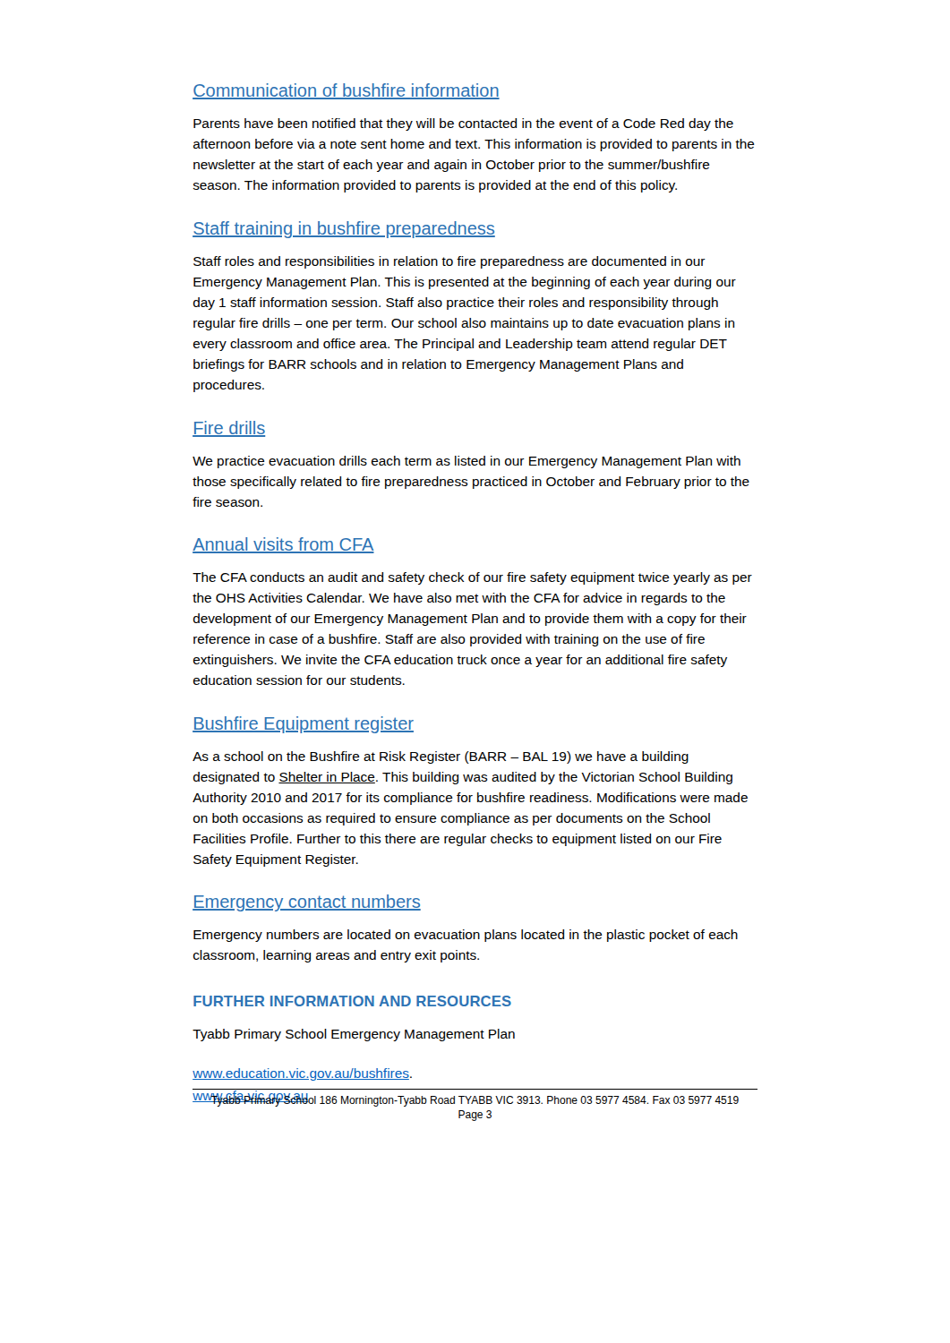Communication of bushfire information
Parents have been notified that they will be contacted in the event of a Code Red day the afternoon before via a note sent home and text. This information is provided to parents in the newsletter at the start of each year and again in October prior to the summer/bushfire season. The information provided to parents is provided at the end of this policy.
Staff training in bushfire preparedness
Staff roles and responsibilities in relation to fire preparedness are documented in our Emergency Management Plan. This is presented at the beginning of each year during our day 1 staff information session. Staff also practice their roles and responsibility through regular fire drills – one per term. Our school also maintains up to date evacuation plans in every classroom and office area. The Principal and Leadership team attend regular DET briefings for BARR schools and in relation to Emergency Management Plans and procedures.
Fire drills
We practice evacuation drills each term as listed in our Emergency Management Plan with those specifically related to fire preparedness practiced in October and February prior to the fire season.
Annual visits from CFA
The CFA conducts an audit and safety check of our fire safety equipment twice yearly as per the OHS Activities Calendar. We have also met with the CFA for advice in regards to the development of our Emergency Management Plan and to provide them with a copy for their reference in case of a bushfire. Staff are also provided with training on the use of fire extinguishers. We invite the CFA education truck once a year for an additional fire safety education session for our students.
Bushfire Equipment register
As a school on the Bushfire at Risk Register (BARR – BAL 19) we have a building designated to Shelter in Place. This building was audited by the Victorian School Building Authority 2010 and 2017 for its compliance for bushfire readiness. Modifications were made on both occasions as required to ensure compliance as per documents on the School Facilities Profile. Further to this there are regular checks to equipment listed on our Fire Safety Equipment Register.
Emergency contact numbers
Emergency numbers are located on evacuation plans located in the plastic pocket of each classroom, learning areas and entry exit points.
FURTHER INFORMATION AND RESOURCES
Tyabb Primary School Emergency Management Plan
www.education.vic.gov.au/bushfires.
www.cfa.vic.gov.au
Tyabb Primary School 186 Mornington-Tyabb Road TYABB VIC 3913. Phone 03 5977 4584. Fax 03 5977 4519 Page 3